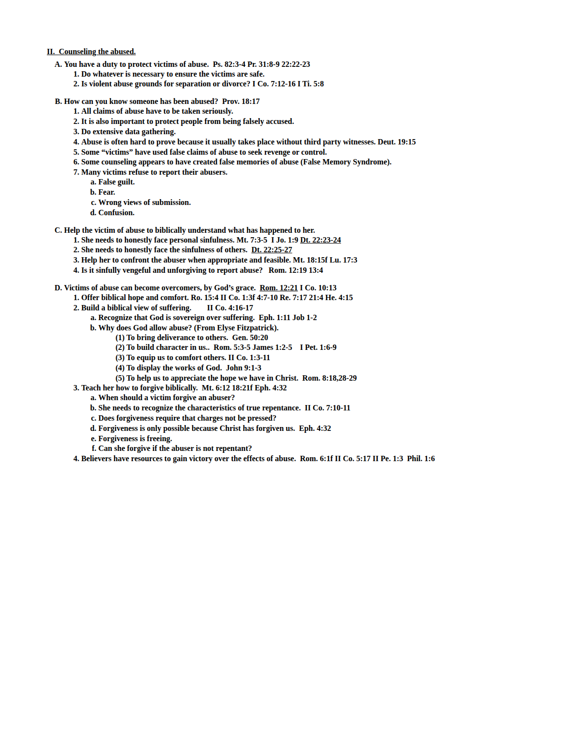II. Counseling the abused.
You have a duty to protect victims of abuse. Ps. 82:3-4 Pr. 31:8-9 22:22-23
Do whatever is necessary to ensure the victims are safe.
Is violent abuse grounds for separation or divorce? I Co. 7:12-16 I Ti. 5:8
How can you know someone has been abused? Prov. 18:17
All claims of abuse have to be taken seriously.
It is also important to protect people from being falsely accused.
Do extensive data gathering.
Abuse is often hard to prove because it usually takes place without third party witnesses. Deut. 19:15
Some “victims” have used false claims of abuse to seek revenge or control.
Some counseling appears to have created false memories of abuse (False Memory Syndrome).
Many victims refuse to report their abusers.
False guilt.
Fear.
Wrong views of submission.
Confusion.
Help the victim of abuse to biblically understand what has happened to her.
She needs to honestly face personal sinfulness. Mt. 7:3-5 I Jo. 1:9 Dt. 22:23-24
She needs to honestly face the sinfulness of others. Dt. 22:25-27
Help her to confront the abuser when appropriate and feasible. Mt. 18:15f Lu. 17:3
Is it sinfully vengeful and unforgiving to report abuse? Rom. 12:19 13:4
Victims of abuse can become overcomers, by God’s grace. Rom. 12:21 I Co. 10:13
Offer biblical hope and comfort. Ro. 15:4 II Co. 1:3f 4:7-10 Re. 7:17 21:4 He. 4:15
Build a biblical view of suffering. II Co. 4:16-17
Recognize that God is sovereign over suffering. Eph. 1:11 Job 1-2
Why does God allow abuse? (From Elyse Fitzpatrick).
(1) To bring deliverance to others. Gen. 50:20
(2) To build character in us.. Rom. 5:3-5 James 1:2-5 I Pet. 1:6-9
(3) To equip us to comfort others. II Co. 1:3-11
(4) To display the works of God. John 9:1-3
(5) To help us to appreciate the hope we have in Christ. Rom. 8:18,28-29
Teach her how to forgive biblically. Mt. 6:12 18:21f Eph. 4:32
When should a victim forgive an abuser?
She needs to recognize the characteristics of true repentance. II Co. 7:10-11
Does forgiveness require that charges not be pressed?
Forgiveness is only possible because Christ has forgiven us. Eph. 4:32
Forgiveness is freeing.
Can she forgive if the abuser is not repentant?
Believers have resources to gain victory over the effects of abuse. Rom. 6:1f II Co. 5:17 II Pe. 1:3 Phil. 1:6